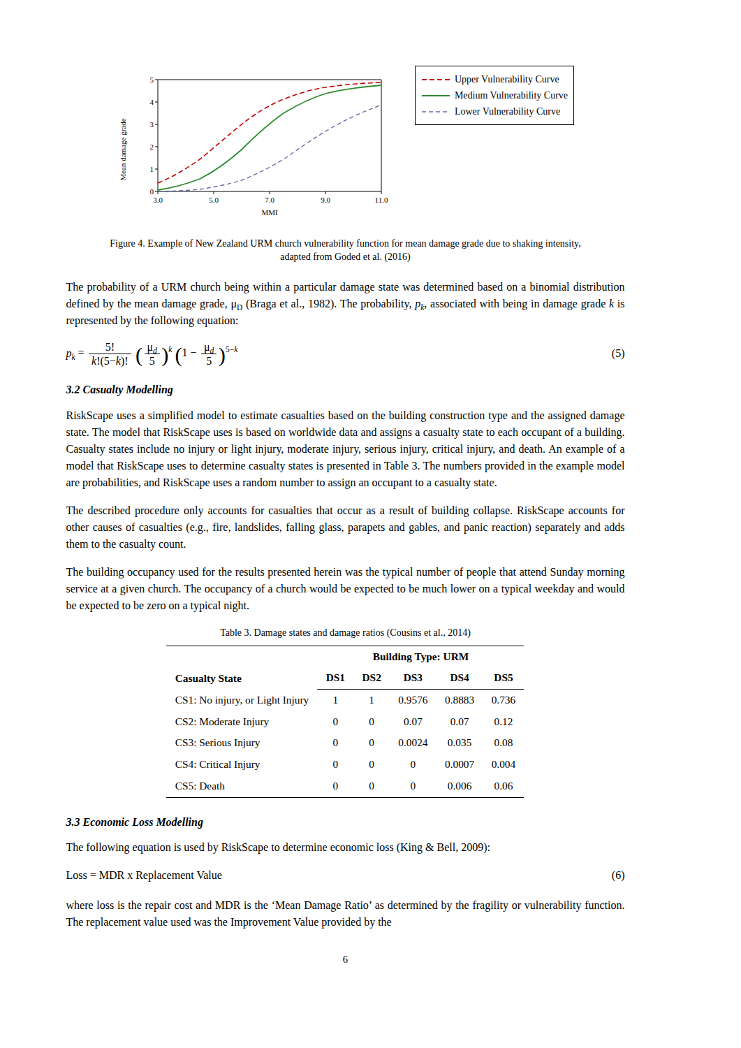Mean damage grade 0 1 2 3 4 5 3.0 5.0 7.0 9.0 11.0 MMI
Upper Vulnerability Curve
Medium Vulnerability Curve
Lower Vulnerability Curve
Figure 4. Example of New Zealand URM church vulnerability function for mean damage grade due to shaking intensity, adapted from Goded et al. (2016)
The probability of a URM church being within a particular damage state was determined based on a binomial distribution defined by the mean damage grade, μD (Braga et al., 1982). The probability, pk, associated with being in damage grade k is represented by the following equation:
pk = 5!k!(5−k)! (μd 5)k (1 − μd 5)5−k
(5)
3.2 Casualty Modelling
RiskScape uses a simplified model to estimate casualties based on the building construction type and the assigned damage state. The model that RiskScape uses is based on worldwide data and assigns a casualty state to each occupant of a building. Casualty states include no injury or light injury, moderate injury, serious injury, critical injury, and death. An example of a model that RiskScape uses to determine casualty states is presented in Table 3. The numbers provided in the example model are probabilities, and RiskScape uses a random number to assign an occupant to a casualty state.
The described procedure only accounts for casualties that occur as a result of building collapse. RiskScape accounts for other causes of casualties (e.g., fire, landslides, falling glass, parapets and gables, and panic reaction) separately and adds them to the casualty count.
The building occupancy used for the results presented herein was the typical number of people that attend Sunday morning service at a given church. The occupancy of a church would be expected to be much lower on a typical weekday and would be expected to be zero on a typical night.
Table 3. Damage states and damage ratios (Cousins et al., 2014)
| Casualty State | Building Type: URM |
| --- | --- |
| DS1 | DS2 | DS3 | DS4 | DS5 |
| CS1: No injury, or Light Injury | 1 | 1 | 0.9576 | 0.8883 | 0.736 |
| CS2: Moderate Injury | 0 | 0 | 0.07 | 0.07 | 0.12 |
| CS3: Serious Injury | 0 | 0 | 0.0024 | 0.035 | 0.08 |
| CS4: Critical Injury | 0 | 0 | 0 | 0.0007 | 0.004 |
| CS5: Death | 0 | 0 | 0 | 0.006 | 0.06 |
3.3 Economic Loss Modelling
The following equation is used by RiskScape to determine economic loss (King & Bell, 2009):
Loss = MDR x Replacement Value
(6)
where loss is the repair cost and MDR is the ‘Mean Damage Ratio’ as determined by the fragility or vulnerability function. The replacement value used was the Improvement Value provided by the
6